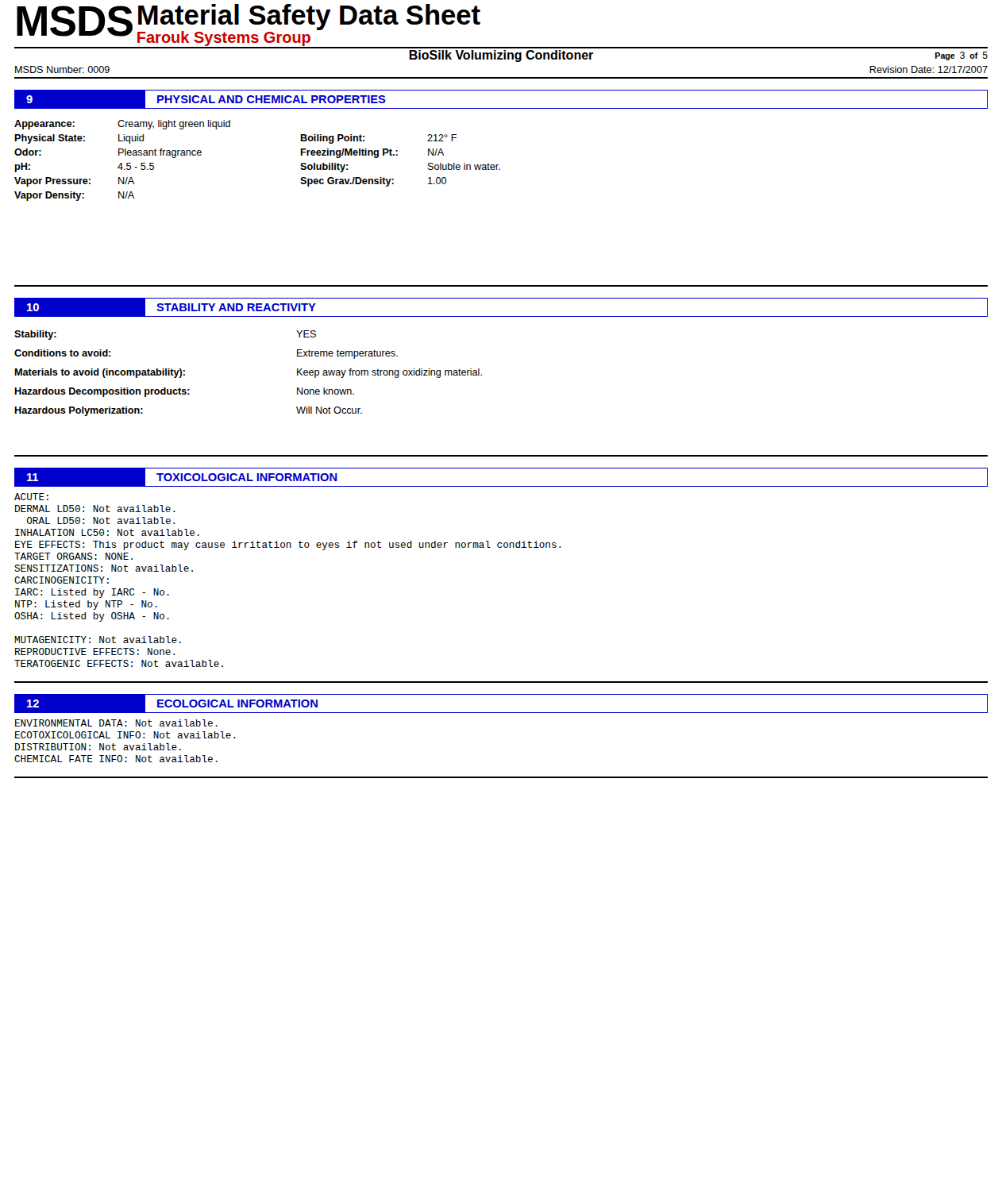MSDS
Material Safety Data Sheet
Farouk Systems Group
BioSilk Volumizing Conditoner
Page 3 of 5
MSDS Number: 0009 Revision Date: 12/17/2007
9
PHYSICAL AND CHEMICAL PROPERTIES
| Appearance: | Creamy, light green liquid | | |
| Physical State: | Liquid | Boiling Point: | 212° F |
| Odor: | Pleasant fragrance | Freezing/Melting Pt.: | N/A |
| pH: | 4.5 - 5.5 | Solubility: | Soluble in water. |
| Vapor Pressure: | N/A | Spec Grav./Density: | 1.00 |
| Vapor Density: | N/A | | |
10
STABILITY AND REACTIVITY
| Stability: | YES |
| Conditions to avoid: | Extreme temperatures. |
| Materials to avoid (incompatability): | Keep away from strong oxidizing material. |
| Hazardous Decomposition products: | None known. |
| Hazardous Polymerization: | Will Not Occur. |
11
TOXICOLOGICAL INFORMATION
ACUTE:
DERMAL LD50: Not available.
  ORAL LD50: Not available.
INHALATION LC50: Not available.
EYE EFFECTS: This product may cause irritation to eyes if not used under normal conditions.
TARGET ORGANS: NONE.
SENSITIZATIONS: Not available.
CARCINOGENICITY:
IARC: Listed by IARC - No.
NTP: Listed by NTP - No.
OSHA: Listed by OSHA - No.

MUTAGENICITY: Not available.
REPRODUCTIVE EFFECTS: None.
TERATOGENIC EFFECTS: Not available.
12
ECOLOGICAL INFORMATION
ENVIRONMENTAL DATA: Not available.
ECOTOXICOLOGICAL INFO: Not available.
DISTRIBUTION: Not available.
CHEMICAL FATE INFO: Not available.